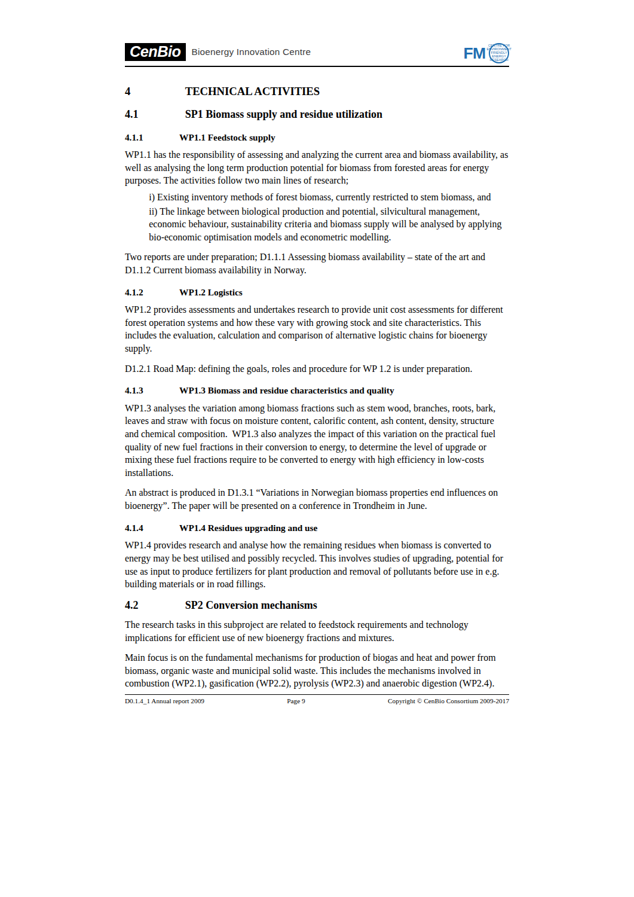CenBio Bioenergy Innovation Centre
FM CENTRE FOR ENVIRONMENT FRIENDLY ENERGY RESEARCH
4 TECHNICAL ACTIVITIES
4.1 SP1 Biomass supply and residue utilization
4.1.1 WP1.1 Feedstock supply
WP1.1 has the responsibility of assessing and analyzing the current area and biomass availability, as well as analysing the long term production potential for biomass from forested areas for energy purposes. The activities follow two main lines of research;
i) Existing inventory methods of forest biomass, currently restricted to stem biomass, and
ii) The linkage between biological production and potential, silvicultural management, economic behaviour, sustainability criteria and biomass supply will be analysed by applying bio-economic optimisation models and econometric modelling.
Two reports are under preparation; D1.1.1 Assessing biomass availability – state of the art and D1.1.2 Current biomass availability in Norway.
4.1.2 WP1.2 Logistics
WP1.2 provides assessments and undertakes research to provide unit cost assessments for different forest operation systems and how these vary with growing stock and site characteristics. This includes the evaluation, calculation and comparison of alternative logistic chains for bioenergy supply.
D1.2.1 Road Map: defining the goals, roles and procedure for WP 1.2 is under preparation.
4.1.3 WP1.3 Biomass and residue characteristics and quality
WP1.3 analyses the variation among biomass fractions such as stem wood, branches, roots, bark, leaves and straw with focus on moisture content, calorific content, ash content, density, structure and chemical composition. WP1.3 also analyzes the impact of this variation on the practical fuel quality of new fuel fractions in their conversion to energy, to determine the level of upgrade or mixing these fuel fractions require to be converted to energy with high efficiency in low-costs installations.
An abstract is produced in D1.3.1 “Variations in Norwegian biomass properties end influences on bioenergy”. The paper will be presented on a conference in Trondheim in June.
4.1.4 WP1.4 Residues upgrading and use
WP1.4 provides research and analyse how the remaining residues when biomass is converted to energy may be best utilised and possibly recycled. This involves studies of upgrading, potential for use as input to produce fertilizers for plant production and removal of pollutants before use in e.g. building materials or in road fillings.
4.2 SP2 Conversion mechanisms
The research tasks in this subproject are related to feedstock requirements and technology implications for efficient use of new bioenergy fractions and mixtures.
Main focus is on the fundamental mechanisms for production of biogas and heat and power from biomass, organic waste and municipal solid waste. This includes the mechanisms involved in combustion (WP2.1), gasification (WP2.2), pyrolysis (WP2.3) and anaerobic digestion (WP2.4).
D0.1.4_1 Annual report 2009 Page 9 Copyright © CenBio Consortium 2009-2017